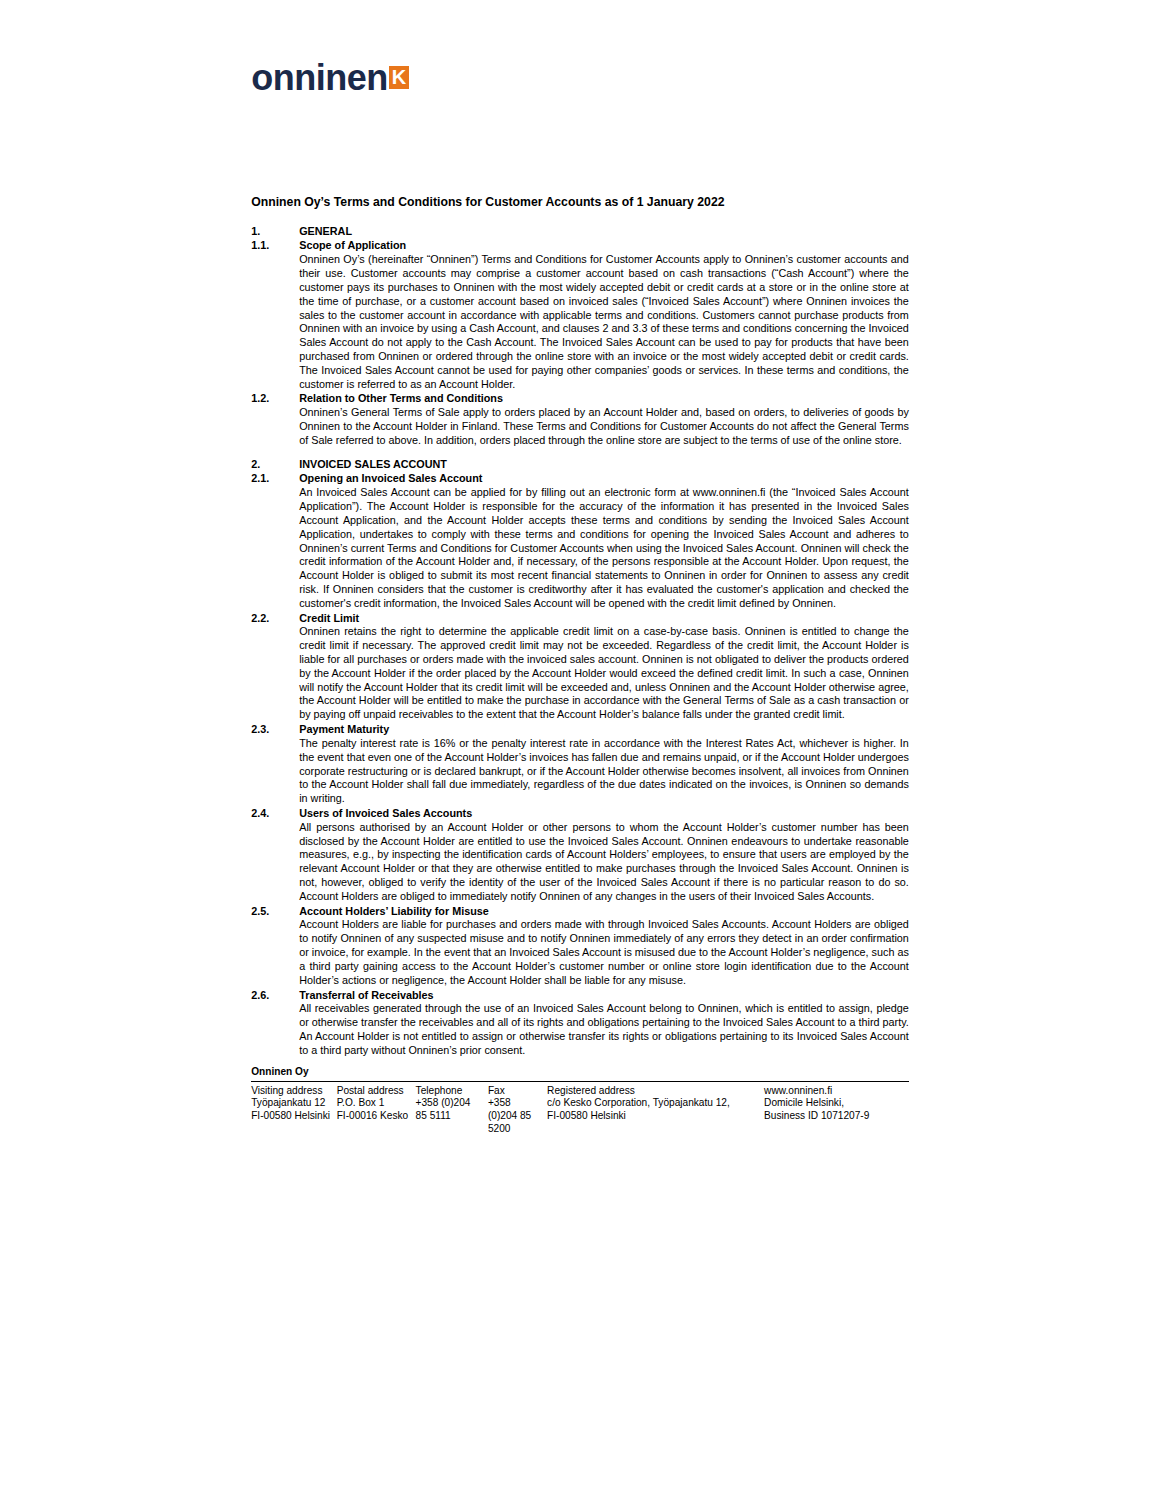onninenK
Onninen Oy’s Terms and Conditions for Customer Accounts as of 1 January 2022
1.
GENERAL
1.1.
Scope of Application
Onninen Oy’s (hereinafter “Onninen”) Terms and Conditions for Customer Accounts apply to Onninen’s customer accounts and their use. Customer accounts may comprise a customer account based on cash transactions (“Cash Account”) where the customer pays its purchases to Onninen with the most widely accepted debit or credit cards at a store or in the online store at the time of purchase, or a customer account based on invoiced sales (“Invoiced Sales Account”) where Onninen invoices the sales to the customer account in accordance with applicable terms and conditions. Customers cannot purchase products from Onninen with an invoice by using a Cash Account, and clauses 2 and 3.3 of these terms and conditions concerning the Invoiced Sales Account do not apply to the Cash Account. The Invoiced Sales Account can be used to pay for products that have been purchased from Onninen or ordered through the online store with an invoice or the most widely accepted debit or credit cards. The Invoiced Sales Account cannot be used for paying other companies’ goods or services. In these terms and conditions, the customer is referred to as an Account Holder.
1.2.
Relation to Other Terms and Conditions
Onninen’s General Terms of Sale apply to orders placed by an Account Holder and, based on orders, to deliveries of goods by Onninen to the Account Holder in Finland. These Terms and Conditions for Customer Accounts do not affect the General Terms of Sale referred to above. In addition, orders placed through the online store are subject to the terms of use of the online store.
2.
INVOICED SALES ACCOUNT
2.1.
Opening an Invoiced Sales Account
An Invoiced Sales Account can be applied for by filling out an electronic form at www.onninen.fi (the “Invoiced Sales Account Application”). The Account Holder is responsible for the accuracy of the information it has presented in the Invoiced Sales Account Application, and the Account Holder accepts these terms and conditions by sending the Invoiced Sales Account Application, undertakes to comply with these terms and conditions for opening the Invoiced Sales Account and adheres to Onninen’s current Terms and Conditions for Customer Accounts when using the Invoiced Sales Account. Onninen will check the credit information of the Account Holder and, if necessary, of the persons responsible at the Account Holder. Upon request, the Account Holder is obliged to submit its most recent financial statements to Onninen in order for Onninen to assess any credit risk. If Onninen considers that the customer is creditworthy after it has evaluated the customer's application and checked the customer's credit information, the Invoiced Sales Account will be opened with the credit limit defined by Onninen.
2.2.
Credit Limit
Onninen retains the right to determine the applicable credit limit on a case-by-case basis. Onninen is entitled to change the credit limit if necessary. The approved credit limit may not be exceeded. Regardless of the credit limit, the Account Holder is liable for all purchases or orders made with the invoiced sales account. Onninen is not obligated to deliver the products ordered by the Account Holder if the order placed by the Account Holder would exceed the defined credit limit. In such a case, Onninen will notify the Account Holder that its credit limit will be exceeded and, unless Onninen and the Account Holder otherwise agree, the Account Holder will be entitled to make the purchase in accordance with the General Terms of Sale as a cash transaction or by paying off unpaid receivables to the extent that the Account Holder’s balance falls under the granted credit limit.
2.3.
Payment Maturity
The penalty interest rate is 16% or the penalty interest rate in accordance with the Interest Rates Act, whichever is higher. In the event that even one of the Account Holder’s invoices has fallen due and remains unpaid, or if the Account Holder undergoes corporate restructuring or is declared bankrupt, or if the Account Holder otherwise becomes insolvent, all invoices from Onninen to the Account Holder shall fall due immediately, regardless of the due dates indicated on the invoices, is Onninen so demands in writing.
2.4.
Users of Invoiced Sales Accounts
All persons authorised by an Account Holder or other persons to whom the Account Holder’s customer number has been disclosed by the Account Holder are entitled to use the Invoiced Sales Account. Onninen endeavours to undertake reasonable measures, e.g., by inspecting the identification cards of Account Holders’ employees, to ensure that users are employed by the relevant Account Holder or that they are otherwise entitled to make purchases through the Invoiced Sales Account. Onninen is not, however, obliged to verify the identity of the user of the Invoiced Sales Account if there is no particular reason to do so. Account Holders are obliged to immediately notify Onninen of any changes in the users of their Invoiced Sales Accounts.
2.5.
Account Holders’ Liability for Misuse
Account Holders are liable for purchases and orders made with through Invoiced Sales Accounts. Account Holders are obliged to notify Onninen of any suspected misuse and to notify Onninen immediately of any errors they detect in an order confirmation or invoice, for example. In the event that an Invoiced Sales Account is misused due to the Account Holder’s negligence, such as a third party gaining access to the Account Holder’s customer number or online store login identification due to the Account Holder’s actions or negligence, the Account Holder shall be liable for any misuse.
2.6.
Transferral of Receivables
All receivables generated through the use of an Invoiced Sales Account belong to Onninen, which is entitled to assign, pledge or otherwise transfer the receivables and all of its rights and obligations pertaining to the Invoiced Sales Account to a third party. An Account Holder is not entitled to assign or otherwise transfer its rights or obligations pertaining to its Invoiced Sales Account to a third party without Onninen’s prior consent.
Onninen Oy
| Visiting address | Postal address | Telephone | Fax | Registered address | www.onninen.fi |
| Työpajankatu 12 FI-00580 Helsinki | P.O. Box 1 FI-00016 Kesko | +358 (0)204 85 5111 | +358 (0)204 85 5200 | c/o Kesko Corporation, Työpajankatu 12, FI-00580 Helsinki | Domicile Helsinki, Business ID 1071207-9 |